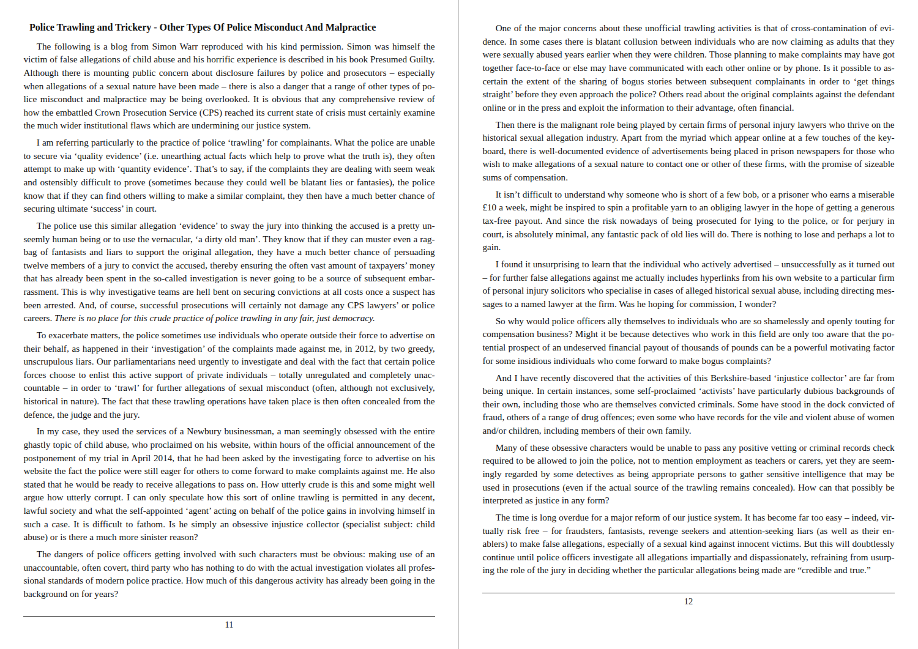Police Trawling and Trickery - Other Types Of Police Misconduct And Malpractice
The following is a blog from Simon Warr reproduced with his kind permission. Simon was himself the victim of false allegations of child abuse and his horrific experience is described in his book Presumed Guilty. Although there is mounting public concern about disclosure failures by police and prosecutors – especially when allegations of a sexual nature have been made – there is also a danger that a range of other types of police misconduct and malpractice may be being overlooked. It is obvious that any comprehensive review of how the embattled Crown Prosecution Service (CPS) reached its current state of crisis must certainly examine the much wider institutional flaws which are undermining our justice system.
I am referring particularly to the practice of police ‘trawling’ for complainants. What the police are unable to secure via ‘quality evidence’ (i.e. unearthing actual facts which help to prove what the truth is), they often attempt to make up with ‘quantity evidence’. That’s to say, if the complaints they are dealing with seem weak and ostensibly difficult to prove (sometimes because they could well be blatant lies or fantasies), the police know that if they can find others willing to make a similar complaint, they then have a much better chance of securing ultimate ‘success’ in court.
The police use this similar allegation ‘evidence’ to sway the jury into thinking the accused is a pretty unseemly human being or to use the vernacular, ‘a dirty old man’. They know that if they can muster even a ragbag of fantasists and liars to support the original allegation, they have a much better chance of persuading twelve members of a jury to convict the accused, thereby ensuring the often vast amount of taxpayers’ money that has already been spent in the so-called investigation is never going to be a source of subsequent embarrassment. This is why investigative teams are hell bent on securing convictions at all costs once a suspect has been arrested. And, of course, successful prosecutions will certainly not damage any CPS lawyers’ or police careers. There is no place for this crude practice of police trawling in any fair, just democracy.
To exacerbate matters, the police sometimes use individuals who operate outside their force to advertise on their behalf, as happened in their ‘investigation’ of the complaints made against me, in 2012, by two greedy, unscrupulous liars. Our parliamentarians need urgently to investigate and deal with the fact that certain police forces choose to enlist this active support of private individuals – totally unregulated and completely unaccountable – in order to ‘trawl’ for further allegations of sexual misconduct (often, although not exclusively, historical in nature). The fact that these trawling operations have taken place is then often concealed from the defence, the judge and the jury.
In my case, they used the services of a Newbury businessman, a man seemingly obsessed with the entire ghastly topic of child abuse, who proclaimed on his website, within hours of the official announcement of the postponement of my trial in April 2014, that he had been asked by the investigating force to advertise on his website the fact the police were still eager for others to come forward to make complaints against me. He also stated that he would be ready to receive allegations to pass on. How utterly crude is this and some might well argue how utterly corrupt. I can only speculate how this sort of online trawling is permitted in any decent, lawful society and what the self-appointed ‘agent’ acting on behalf of the police gains in involving himself in such a case. It is difficult to fathom. Is he simply an obsessive injustice collector (specialist subject: child abuse) or is there a much more sinister reason?
The dangers of police officers getting involved with such characters must be obvious: making use of an unaccountable, often covert, third party who has nothing to do with the actual investigation violates all professional standards of modern police practice. How much of this dangerous activity has already been going in the background on for years?
11
One of the major concerns about these unofficial trawling activities is that of cross-contamination of evidence. In some cases there is blatant collusion between individuals who are now claiming as adults that they were sexually abused years earlier when they were children. Those planning to make complaints may have got together face-to-face or else may have communicated with each other online or by phone. Is it possible to ascertain the extent of the sharing of bogus stories between subsequent complainants in order to ‘get things straight’ before they even approach the police? Others read about the original complaints against the defendant online or in the press and exploit the information to their advantage, often financial.
Then there is the malignant role being played by certain firms of personal injury lawyers who thrive on the historical sexual allegation industry. Apart from the myriad which appear online at a few touches of the keyboard, there is well-documented evidence of advertisements being placed in prison newspapers for those who wish to make allegations of a sexual nature to contact one or other of these firms, with the promise of sizeable sums of compensation.
It isn’t difficult to understand why someone who is short of a few bob, or a prisoner who earns a miserable £10 a week, might be inspired to spin a profitable yarn to an obliging lawyer in the hope of getting a generous tax-free payout. And since the risk nowadays of being prosecuted for lying to the police, or for perjury in court, is absolutely minimal, any fantastic pack of old lies will do. There is nothing to lose and perhaps a lot to gain.
I found it unsurprising to learn that the individual who actively advertised – unsuccessfully as it turned out – for further false allegations against me actually includes hyperlinks from his own website to a particular firm of personal injury solicitors who specialise in cases of alleged historical sexual abuse, including directing messages to a named lawyer at the firm. Was he hoping for commission, I wonder?
So why would police officers ally themselves to individuals who are so shamelessly and openly touting for compensation business? Might it be because detectives who work in this field are only too aware that the potential prospect of an undeserved financial payout of thousands of pounds can be a powerful motivating factor for some insidious individuals who come forward to make bogus complaints?
And I have recently discovered that the activities of this Berkshire-based ‘injustice collector’ are far from being unique. In certain instances, some self-proclaimed ‘activists’ have particularly dubious backgrounds of their own, including those who are themselves convicted criminals. Some have stood in the dock convicted of fraud, others of a range of drug offences; even some who have records for the vile and violent abuse of women and/or children, including members of their own family.
Many of these obsessive characters would be unable to pass any positive vetting or criminal records check required to be allowed to join the police, not to mention employment as teachers or carers, yet they are seemingly regarded by some detectives as being appropriate persons to gather sensitive intelligence that may be used in prosecutions (even if the actual source of the trawling remains concealed). How can that possibly be interpreted as justice in any form?
The time is long overdue for a major reform of our justice system. It has become far too easy – indeed, virtually risk free – for fraudsters, fantasists, revenge seekers and attention-seeking liars (as well as their enablers) to make false allegations, especially of a sexual kind against innocent victims. But this will doubtlessly continue until police officers investigate all allegations impartially and dispassionately, refraining from usurping the role of the jury in deciding whether the particular allegations being made are “credible and true.”
12